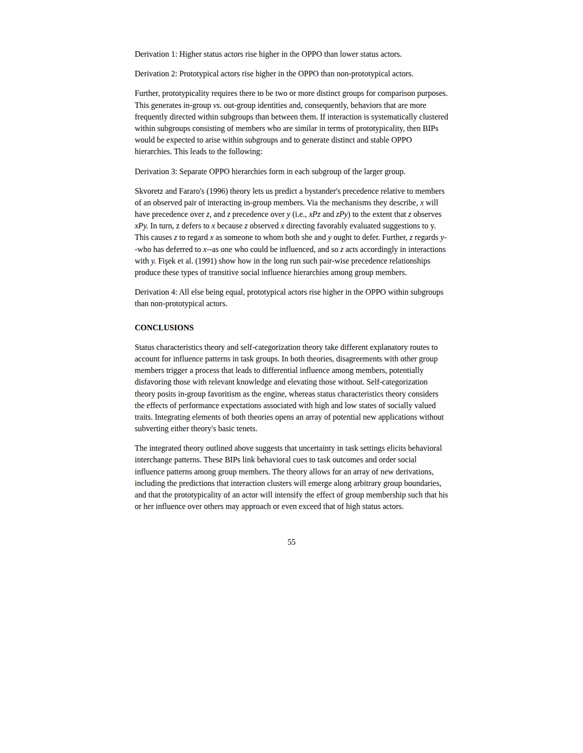Derivation 1: Higher status actors rise higher in the OPPO than lower status actors.
Derivation 2: Prototypical actors rise higher in the OPPO than non-prototypical actors.
Further, prototypicality requires there to be two or more distinct groups for comparison purposes. This generates in-group vs. out-group identities and, consequently, behaviors that are more frequently directed within subgroups than between them. If interaction is systematically clustered within subgroups consisting of members who are similar in terms of prototypicality, then BIPs would be expected to arise within subgroups and to generate distinct and stable OPPO hierarchies. This leads to the following:
Derivation 3: Separate OPPO hierarchies form in each subgroup of the larger group.
Skvoretz and Fararo's (1996) theory lets us predict a bystander's precedence relative to members of an observed pair of interacting in-group members. Via the mechanisms they describe, x will have precedence over z, and z precedence over y (i.e., xPz and zPy) to the extent that z observes xPy. In turn, z defers to x because z observed x directing favorably evaluated suggestions to y. This causes z to regard x as someone to whom both she and y ought to defer. Further, z regards y--who has deferred to x--as one who could be influenced, and so z acts accordingly in interactions with y. Fişek et al. (1991) show how in the long run such pair-wise precedence relationships produce these types of transitive social influence hierarchies among group members.
Derivation 4: All else being equal, prototypical actors rise higher in the OPPO within subgroups than non-prototypical actors.
Conclusions
Status characteristics theory and self-categorization theory take different explanatory routes to account for influence patterns in task groups. In both theories, disagreements with other group members trigger a process that leads to differential influence among members, potentially disfavoring those with relevant knowledge and elevating those without. Self-categorization theory posits in-group favoritism as the engine, whereas status characteristics theory considers the effects of performance expectations associated with high and low states of socially valued traits. Integrating elements of both theories opens an array of potential new applications without subverting either theory's basic tenets.
The integrated theory outlined above suggests that uncertainty in task settings elicits behavioral interchange patterns. These BIPs link behavioral cues to task outcomes and order social influence patterns among group members. The theory allows for an array of new derivations, including the predictions that interaction clusters will emerge along arbitrary group boundaries, and that the prototypicality of an actor will intensify the effect of group membership such that his or her influence over others may approach or even exceed that of high status actors.
55